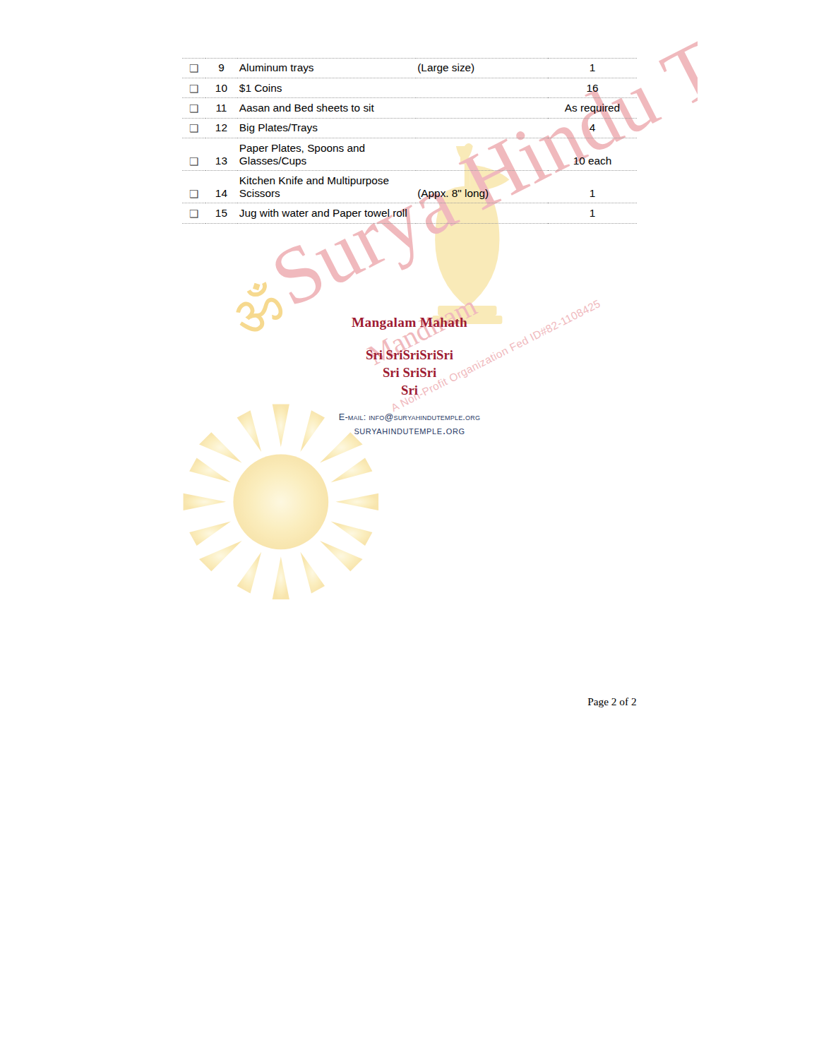ॐSurya Hindu Temple
Mandiram
A Non-Profit Organization Fed ID#82-1108425
| ❑ | 9 | Aluminum trays | (Large size) | 1 |
| ❑ | 10 | $1 Coins | | 16 |
| ❑ | 11 | Aasan and Bed sheets to sit | | As required |
| ❑ | 12 | Big Plates/Trays | | 4 |
| ❑ | 13 | Paper Plates, Spoons and Glasses/Cups | | 10 each |
| ❑ | 14 | Kitchen Knife and Multipurpose Scissors | (Appx. 8" long) | 1 |
| ❑ | 15 | Jug with water and Paper towel roll | | 1 |
Mangalam Mahath
Sri SriSriSriSri
Sri SriSri
Sri
E-mail: info@suryahindutemple.org
suryahindutemple.org
Page 2 of 2